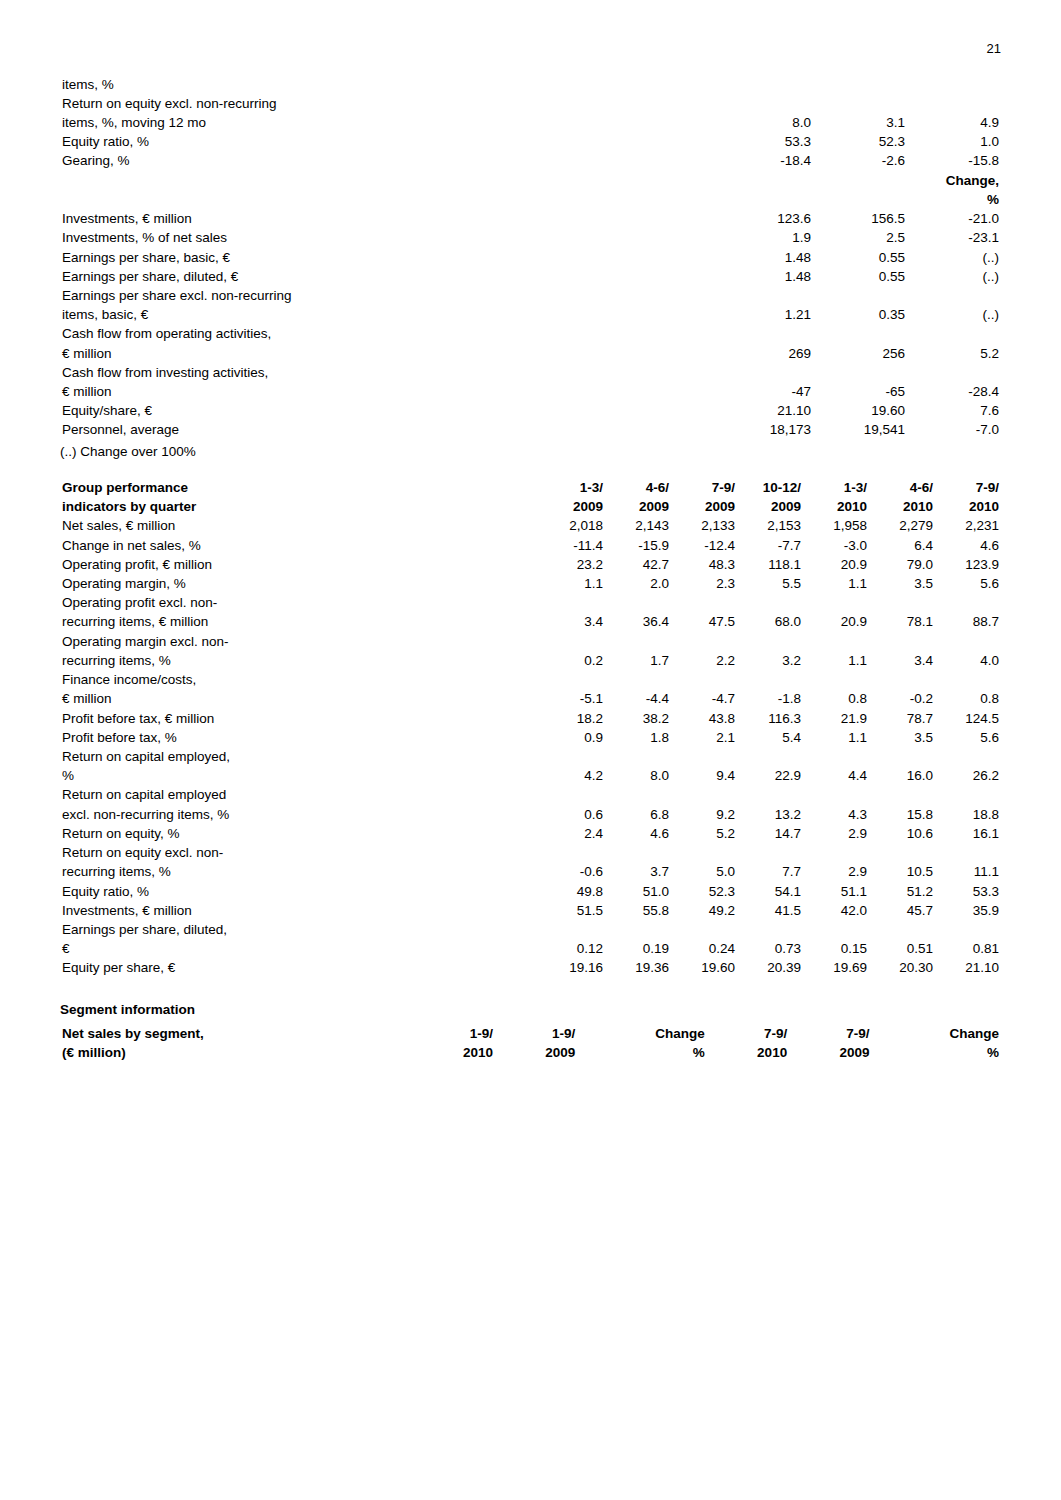21
| items, % | | | |
| Return on equity excl. non-recurring | | | |
| items, %, moving 12 mo | 8.0 | 3.1 | 4.9 |
| Equity ratio, % | 53.3 | 52.3 | 1.0 |
| Gearing, % | -18.4 | -2.6 | -15.8 |
| | | | Change, |
| | | | % |
| Investments, € million | 123.6 | 156.5 | -21.0 |
| Investments, % of net sales | 1.9 | 2.5 | -23.1 |
| Earnings per share, basic, € | 1.48 | 0.55 | (..) |
| Earnings per share, diluted, € | 1.48 | 0.55 | (..) |
| Earnings per share excl. non-recurring | | | |
| items, basic, € | 1.21 | 0.35 | (..) |
| Cash flow from operating activities, | | | |
| € million | 269 | 256 | 5.2 |
| Cash flow from investing activities, | | | |
| € million | -47 | -65 | -28.4 |
| Equity/share, € | 21.10 | 19.60 | 7.6 |
| Personnel, average | 18,173 | 19,541 | -7.0 |
(..) Change over 100%
| Group performance | 1-3/ | 4-6/ | 7-9/ | 10-12/ | 1-3/ | 4-6/ | 7-9/ |
| indicators by quarter | 2009 | 2009 | 2009 | 2009 | 2010 | 2010 | 2010 |
| Net sales, € million | 2,018 | 2,143 | 2,133 | 2,153 | 1,958 | 2,279 | 2,231 |
| Change in net sales, % | -11.4 | -15.9 | -12.4 | -7.7 | -3.0 | 6.4 | 4.6 |
| Operating profit, € million | 23.2 | 42.7 | 48.3 | 118.1 | 20.9 | 79.0 | 123.9 |
| Operating margin, % | 1.1 | 2.0 | 2.3 | 5.5 | 1.1 | 3.5 | 5.6 |
| Operating profit excl. non- | | | | | | | |
| recurring items, € million | 3.4 | 36.4 | 47.5 | 68.0 | 20.9 | 78.1 | 88.7 |
| Operating margin excl. non- | | | | | | | |
| recurring items, % | 0.2 | 1.7 | 2.2 | 3.2 | 1.1 | 3.4 | 4.0 |
| Finance income/costs, | | | | | | | |
| € million | -5.1 | -4.4 | -4.7 | -1.8 | 0.8 | -0.2 | 0.8 |
| Profit before tax, € million | 18.2 | 38.2 | 43.8 | 116.3 | 21.9 | 78.7 | 124.5 |
| Profit before tax, % | 0.9 | 1.8 | 2.1 | 5.4 | 1.1 | 3.5 | 5.6 |
| Return on capital employed, | | | | | | | |
| % | 4.2 | 8.0 | 9.4 | 22.9 | 4.4 | 16.0 | 26.2 |
| Return on capital employed | | | | | | | |
| excl. non-recurring items, % | 0.6 | 6.8 | 9.2 | 13.2 | 4.3 | 15.8 | 18.8 |
| Return on equity, % | 2.4 | 4.6 | 5.2 | 14.7 | 2.9 | 10.6 | 16.1 |
| Return on equity excl. non- | | | | | | | |
| recurring items, % | -0.6 | 3.7 | 5.0 | 7.7 | 2.9 | 10.5 | 11.1 |
| Equity ratio, % | 49.8 | 51.0 | 52.3 | 54.1 | 51.1 | 51.2 | 53.3 |
| Investments, € million | 51.5 | 55.8 | 49.2 | 41.5 | 42.0 | 45.7 | 35.9 |
| Earnings per share, diluted, | | | | | | | |
| € | 0.12 | 0.19 | 0.24 | 0.73 | 0.15 | 0.51 | 0.81 |
| Equity per share, € | 19.16 | 19.36 | 19.60 | 20.39 | 19.69 | 20.30 | 21.10 |
Segment information
| Net sales by segment, | 1-9/ | 1-9/ | Change | 7-9/ | 7-9/ | Change |
| (€ million) | 2010 | 2009 | % | 2010 | 2009 | % |